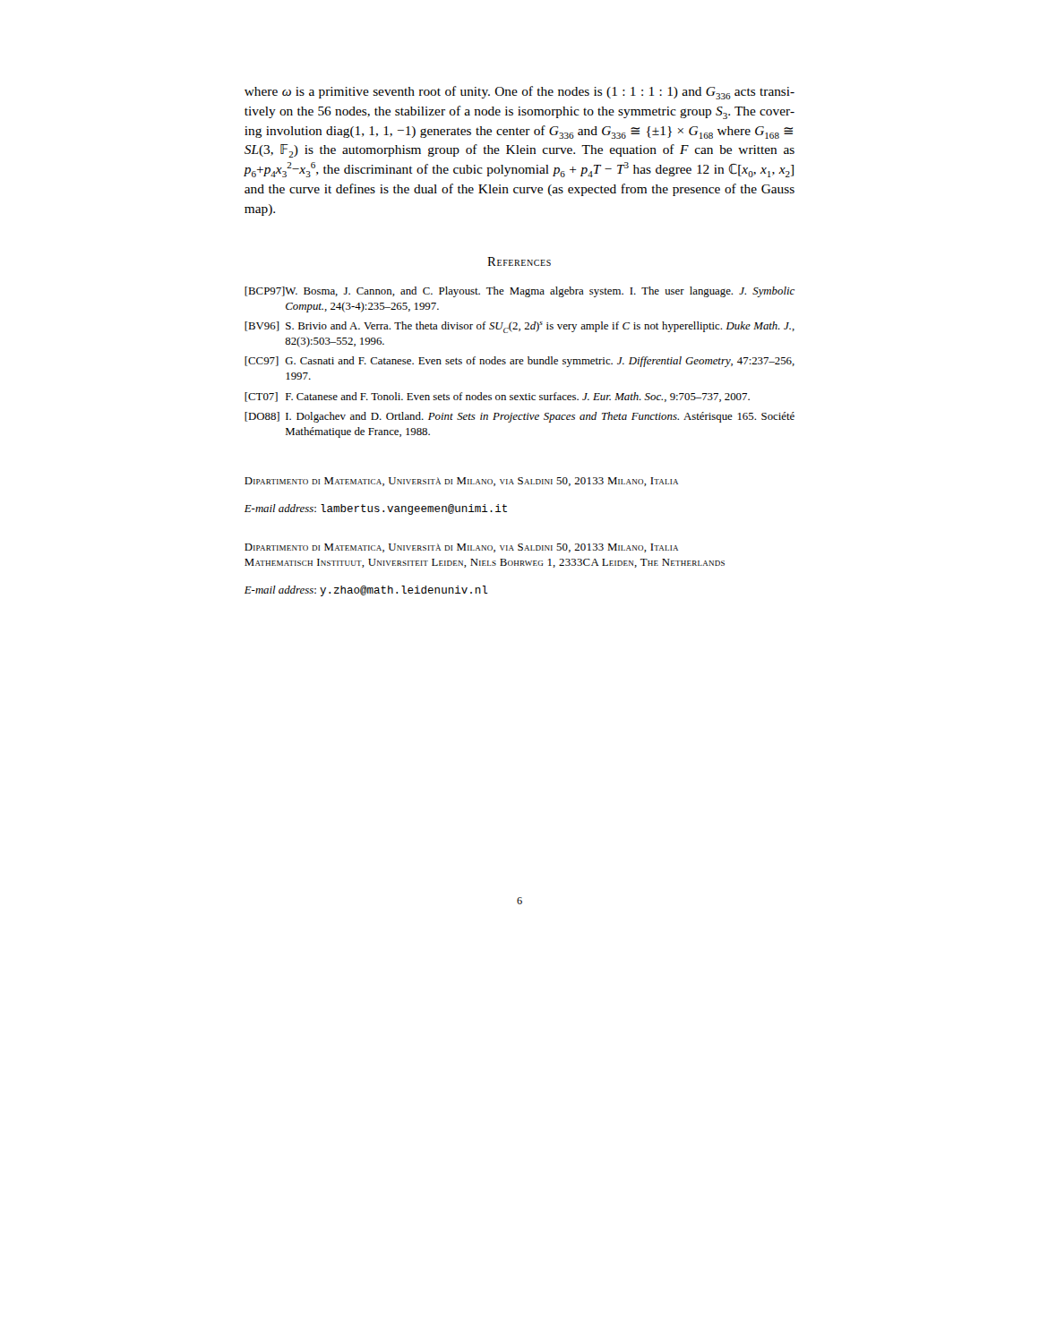where ω is a primitive seventh root of unity. One of the nodes is (1 : 1 : 1 : 1) and G336 acts transitively on the 56 nodes, the stabilizer of a node is isomorphic to the symmetric group S3. The covering involution diag(1, 1, 1, −1) generates the center of G336 and G336 ≅ {±1} × G168 where G168 ≅ SL(3, 𝔽2) is the automorphism group of the Klein curve. The equation of F can be written as p6+p4x32−x36, the discriminant of the cubic polynomial p6 + p4T − T3 has degree 12 in ℂ[x0, x1, x2] and the curve it defines is the dual of the Klein curve (as expected from the presence of the Gauss map).
References
| [BCP97] | W. Bosma, J. Cannon, and C. Playoust. The Magma algebra system. I. The user language. J. Symbolic Comput. , 24(3-4):235–265, 1997. |
| [BV96] | S. Brivio and A. Verra. The theta divisor of SU C (2, 2 d ) s is very ample if C is not hyperelliptic. Duke Math. J. , 82(3):503–552, 1996. |
| [CC97] | G. Casnati and F. Catanese. Even sets of nodes are bundle symmetric. J. Differential Geometry , 47:237–256, 1997. |
| [CT07] | F. Catanese and F. Tonoli. Even sets of nodes on sextic surfaces. J. Eur. Math. Soc. , 9:705–737, 2007. |
| [DO88] | I. Dolgachev and D. Ortland. Point Sets in Projective Spaces and Theta Functions. Astérisque 165. Société Mathématique de France, 1988. |
Dipartimento di Matematica, Università di Milano, via Saldini 50, 20133 Milano, Italia
E-mail address: lambertus.vangeemen@unimi.it
Dipartimento di Matematica, Università di Milano, via Saldini 50, 20133 Milano, Italia
Mathematisch Instituut, Universiteit Leiden, Niels Bohrweg 1, 2333CA Leiden, The Netherlands
E-mail address: y.zhao@math.leidenuniv.nl
6